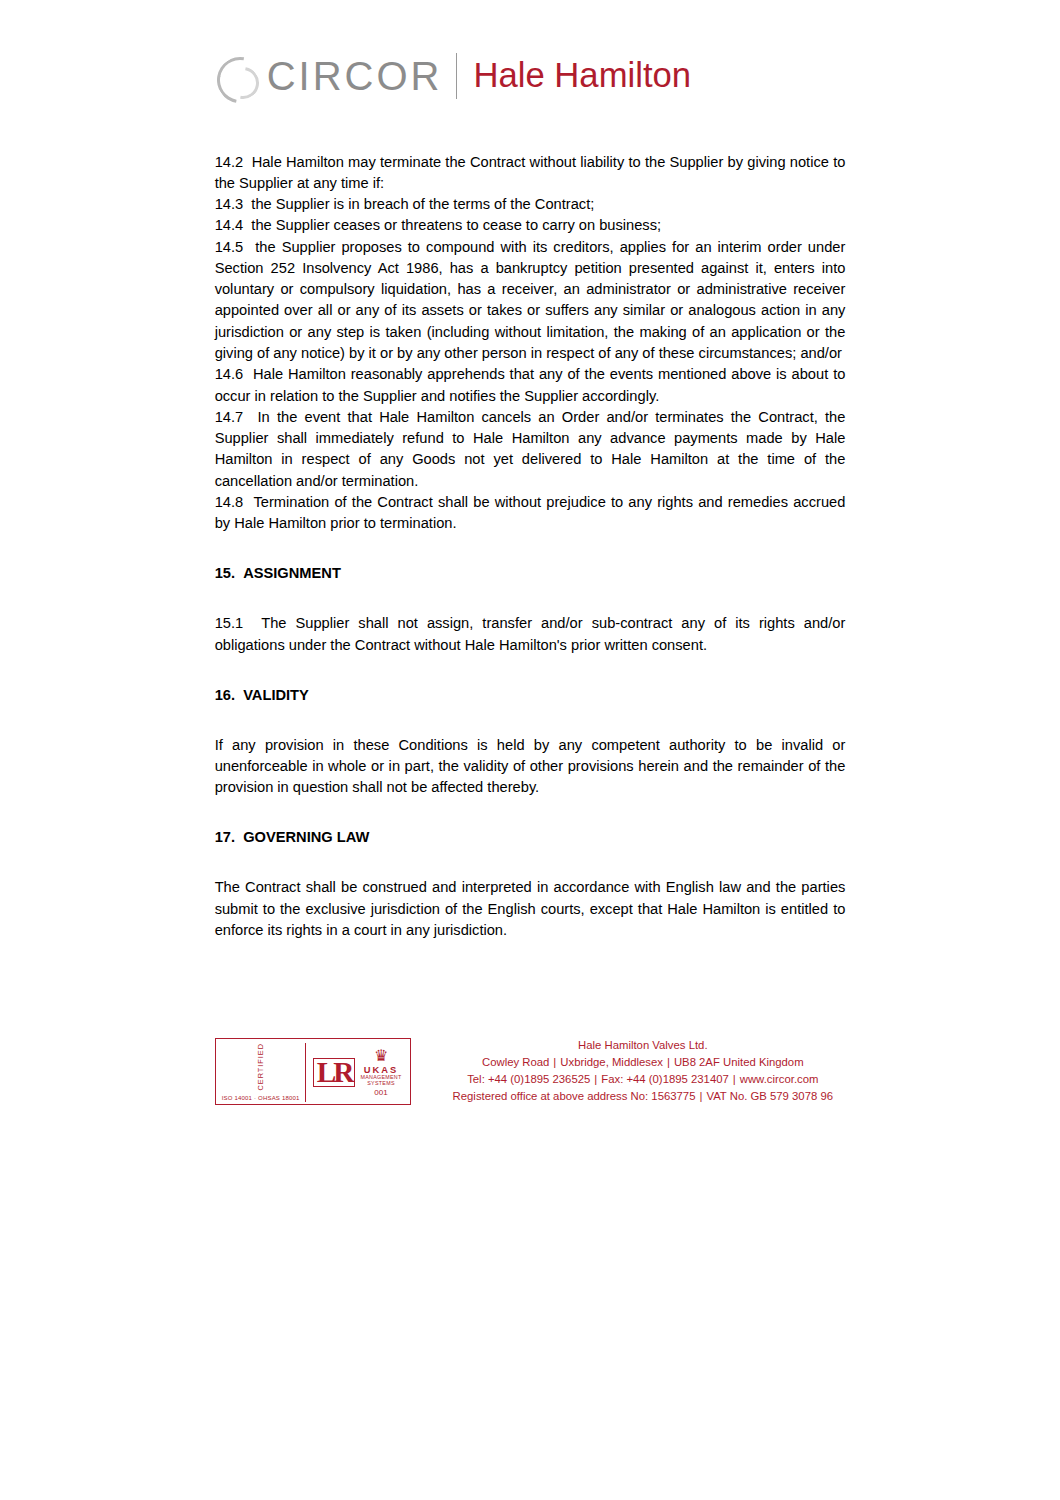CIRCOR
Hale Hamilton
14.2 Hale Hamilton may terminate the Contract without liability to the Supplier by giving notice to the Supplier at any time if:
14.3 the Supplier is in breach of the terms of the Contract;
14.4 the Supplier ceases or threatens to cease to carry on business;
14.5 the Supplier proposes to compound with its creditors, applies for an interim order under Section 252 Insolvency Act 1986, has a bankruptcy petition presented against it, enters into voluntary or compulsory liquidation, has a receiver, an administrator or administrative receiver appointed over all or any of its assets or takes or suffers any similar or analogous action in any jurisdiction or any step is taken (including without limitation, the making of an application or the giving of any notice) by it or by any other person in respect of any of these circumstances; and/or
14.6 Hale Hamilton reasonably apprehends that any of the events mentioned above is about to occur in relation to the Supplier and notifies the Supplier accordingly.
14.7 In the event that Hale Hamilton cancels an Order and/or terminates the Contract, the Supplier shall immediately refund to Hale Hamilton any advance payments made by Hale Hamilton in respect of any Goods not yet delivered to Hale Hamilton at the time of the cancellation and/or termination.
14.8 Termination of the Contract shall be without prejudice to any rights and remedies accrued by Hale Hamilton prior to termination.
15. Assignment
15.1 The Supplier shall not assign, transfer and/or sub-contract any of its rights and/or obligations under the Contract without Hale Hamilton's prior written consent.
16. Validity
If any provision in these Conditions is held by any competent authority to be invalid or unenforceable in whole or in part, the validity of other provisions herein and the remainder of the provision in question shall not be affected thereby.
17. Governing Law
The Contract shall be construed and interpreted in accordance with English law and the parties submit to the exclusive jurisdiction of the English courts, except that Hale Hamilton is entitled to enforce its rights in a court in any jurisdiction.
CERTIFIED
ISO 14001 · OHSAS 18001
LR
♛
UKAS
MANAGEMENT
SYSTEMS
001
Hale Hamilton Valves Ltd.
Cowley Road|Uxbridge, Middlesex|UB8 2AF United Kingdom
Tel: +44 (0)1895 236525|Fax: +44 (0)1895 231407|www.circor.com
Registered office at above address No: 1563775|VAT No. GB 579 3078 96